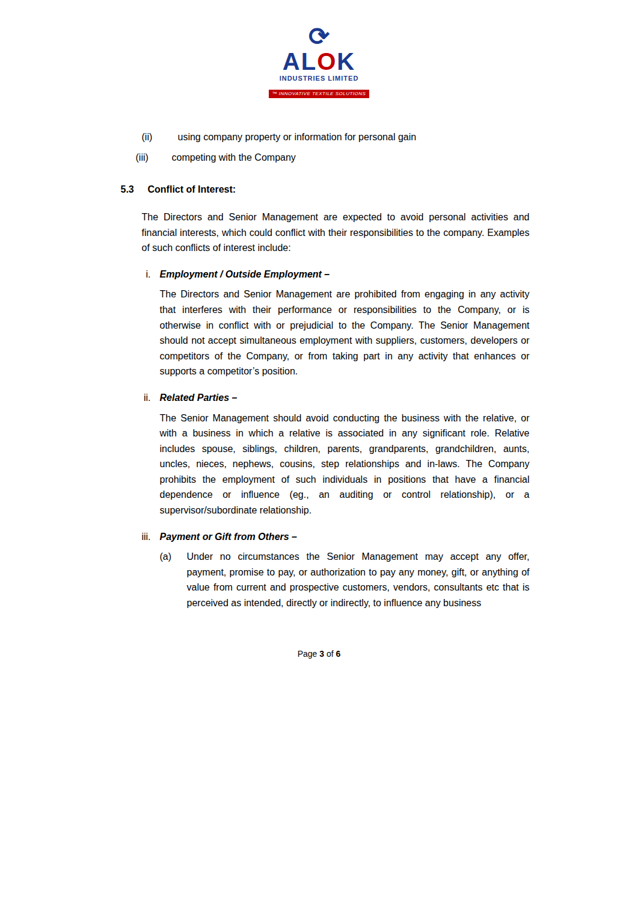⟳
ALOK
INDUSTRIES LIMITED
™ INNOVATIVE TEXTILE SOLUTIONS
(ii)
using company property or information for personal gain
(iii)
competing with the Company
5.3 Conflict of Interest:
The Directors and Senior Management are expected to avoid personal activities and financial interests, which could conflict with their responsibilities to the company. Examples of such conflicts of interest include:
i.
Employment / Outside Employment –
The Directors and Senior Management are prohibited from engaging in any activity that interferes with their performance or responsibilities to the Company, or is otherwise in conflict with or prejudicial to the Company. The Senior Management should not accept simultaneous employment with suppliers, customers, developers or competitors of the Company, or from taking part in any activity that enhances or supports a competitor’s position.
ii.
Related Parties –
The Senior Management should avoid conducting the business with the relative, or with a business in which a relative is associated in any significant role. Relative includes spouse, siblings, children, parents, grandparents, grandchildren, aunts, uncles, nieces, nephews, cousins, step relationships and in-laws. The Company prohibits the employment of such individuals in positions that have a financial dependence or influence (eg., an auditing or control relationship), or a supervisor/subordinate relationship.
iii.
Payment or Gift from Others –
(a)
Under no circumstances the Senior Management may accept any offer, payment, promise to pay, or authorization to pay any money, gift, or anything of value from current and prospective customers, vendors, consultants etc that is perceived as intended, directly or indirectly, to influence any business
Page 3 of 6